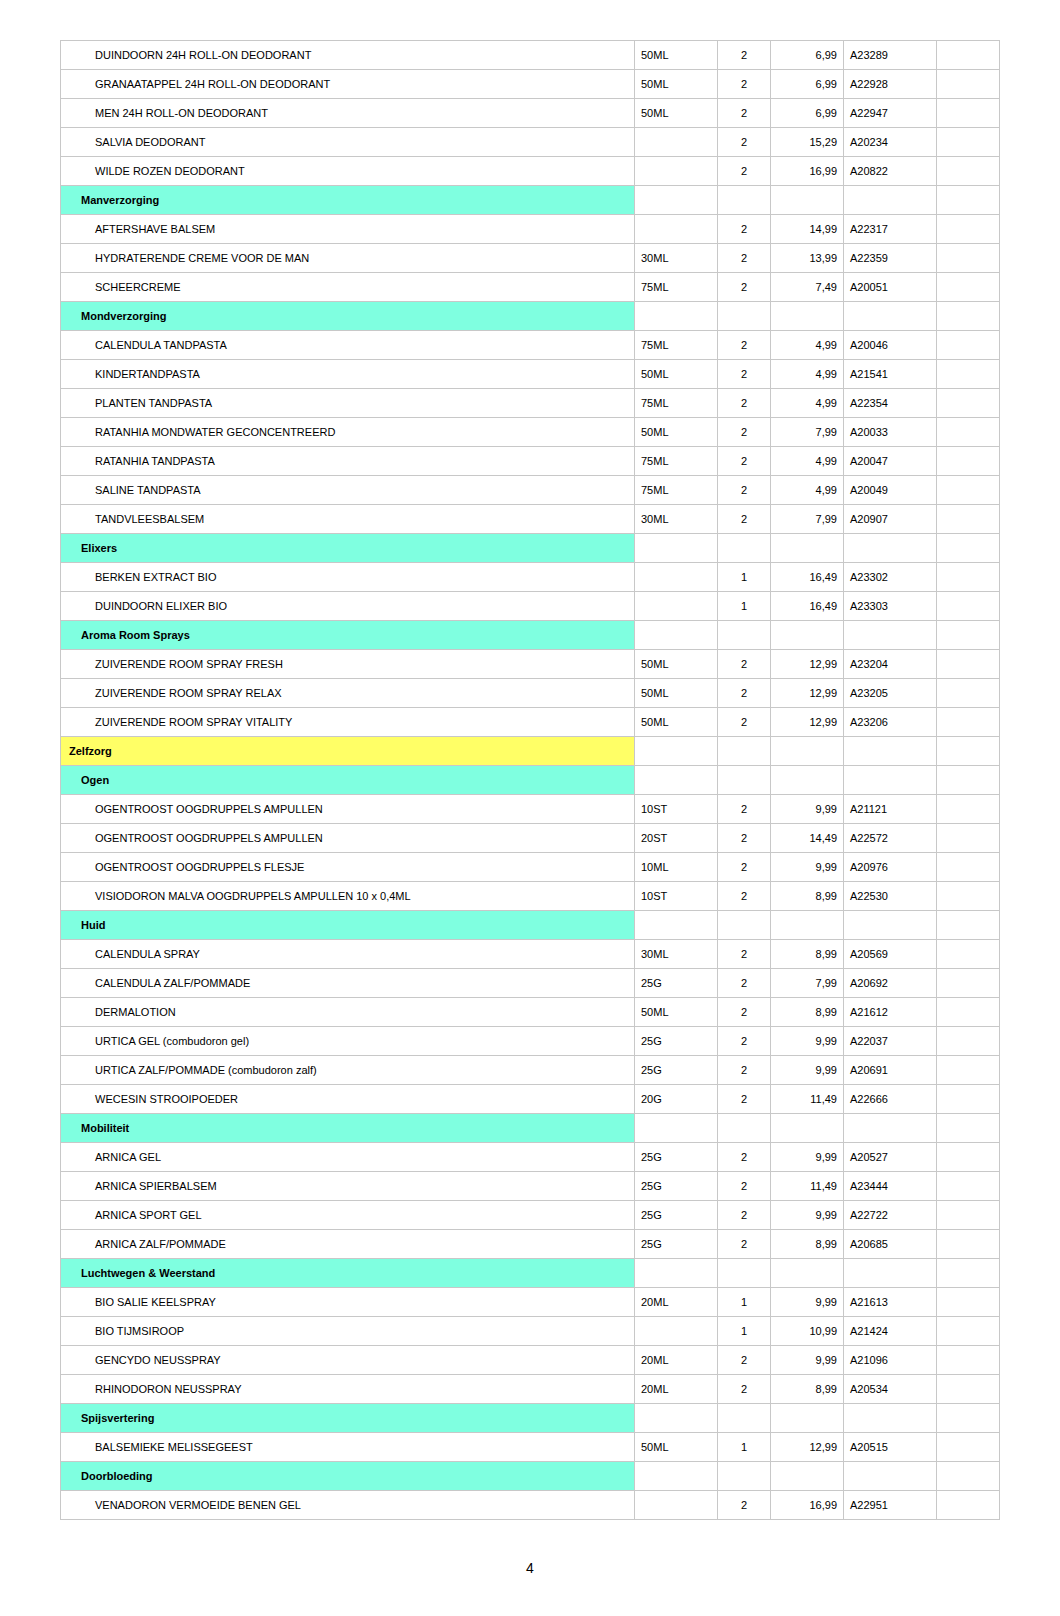| DUINDOORN 24H ROLL-ON DEODORANT | 50ML | 2 | 6,99 | A23289 | |
| GRANAATAPPEL 24H ROLL-ON DEODORANT | 50ML | 2 | 6,99 | A22928 | |
| MEN 24H ROLL-ON DEODORANT | 50ML | 2 | 6,99 | A22947 | |
| SALVIA DEODORANT | | 2 | 15,29 | A20234 | |
| WILDE ROZEN DEODORANT | | 2 | 16,99 | A20822 | |
| Manverzorging | | | | | |
| AFTERSHAVE BALSEM | | 2 | 14,99 | A22317 | |
| HYDRATERENDE CREME VOOR DE MAN | 30ML | 2 | 13,99 | A22359 | |
| SCHEERCREME | 75ML | 2 | 7,49 | A20051 | |
| Mondverzorging | | | | | |
| CALENDULA TANDPASTA | 75ML | 2 | 4,99 | A20046 | |
| KINDERTANDPASTA | 50ML | 2 | 4,99 | A21541 | |
| PLANTEN TANDPASTA | 75ML | 2 | 4,99 | A22354 | |
| RATANHIA MONDWATER GECONCENTREERD | 50ML | 2 | 7,99 | A20033 | |
| RATANHIA TANDPASTA | 75ML | 2 | 4,99 | A20047 | |
| SALINE TANDPASTA | 75ML | 2 | 4,99 | A20049 | |
| TANDVLEESBALSEM | 30ML | 2 | 7,99 | A20907 | |
| Elixers | | | | | |
| BERKEN EXTRACT BIO | | 1 | 16,49 | A23302 | |
| DUINDOORN ELIXER BIO | | 1 | 16,49 | A23303 | |
| Aroma Room Sprays | | | | | |
| ZUIVERENDE ROOM SPRAY FRESH | 50ML | 2 | 12,99 | A23204 | |
| ZUIVERENDE ROOM SPRAY RELAX | 50ML | 2 | 12,99 | A23205 | |
| ZUIVERENDE ROOM SPRAY VITALITY | 50ML | 2 | 12,99 | A23206 | |
| Zelfzorg | | | | | |
| Ogen | | | | | |
| OGENTROOST OOGDRUPPELS AMPULLEN | 10ST | 2 | 9,99 | A21121 | |
| OGENTROOST OOGDRUPPELS AMPULLEN | 20ST | 2 | 14,49 | A22572 | |
| OGENTROOST OOGDRUPPELS FLESJE | 10ML | 2 | 9,99 | A20976 | |
| VISIODORON MALVA OOGDRUPPELS AMPULLEN 10 x 0,4ML | 10ST | 2 | 8,99 | A22530 | |
| Huid | | | | | |
| CALENDULA SPRAY | 30ML | 2 | 8,99 | A20569 | |
| CALENDULA ZALF/POMMADE | 25G | 2 | 7,99 | A20692 | |
| DERMALOTION | 50ML | 2 | 8,99 | A21612 | |
| URTICA GEL (combudoron gel) | 25G | 2 | 9,99 | A22037 | |
| URTICA ZALF/POMMADE (combudoron zalf) | 25G | 2 | 9,99 | A20691 | |
| WECESIN STROOIPOEDER | 20G | 2 | 11,49 | A22666 | |
| Mobiliteit | | | | | |
| ARNICA GEL | 25G | 2 | 9,99 | A20527 | |
| ARNICA SPIERBALSEM | 25G | 2 | 11,49 | A23444 | |
| ARNICA SPORT GEL | 25G | 2 | 9,99 | A22722 | |
| ARNICA ZALF/POMMADE | 25G | 2 | 8,99 | A20685 | |
| Luchtwegen & Weerstand | | | | | |
| BIO SALIE KEELSPRAY | 20ML | 1 | 9,99 | A21613 | |
| BIO TIJMSIROOP | | 1 | 10,99 | A21424 | |
| GENCYDO NEUSSPRAY | 20ML | 2 | 9,99 | A21096 | |
| RHINODORON NEUSSPRAY | 20ML | 2 | 8,99 | A20534 | |
| Spijsvertering | | | | | |
| BALSEMIEKE MELISSEGEEST | 50ML | 1 | 12,99 | A20515 | |
| Doorbloeding | | | | | |
| VENADORON VERMOEIDE BENEN GEL | | 2 | 16,99 | A22951 | |
4